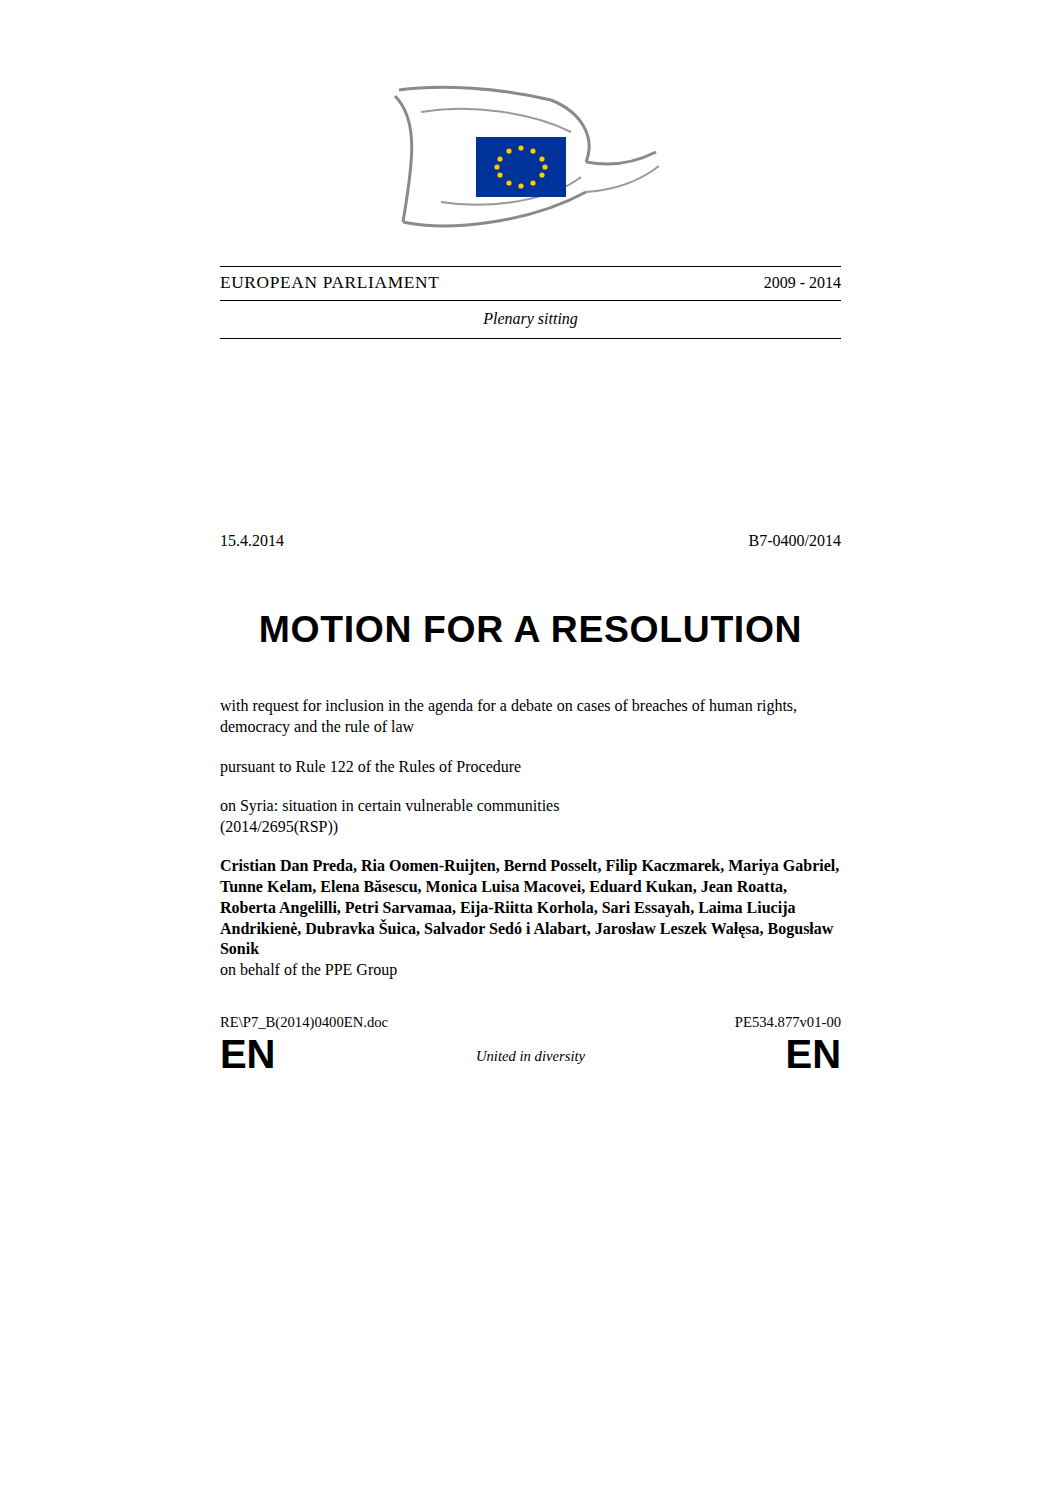EUROPEAN PARLIAMENT 2009 - 2014
Plenary sitting
15.4.2014 B7-0400/2014
MOTION FOR A RESOLUTION
with request for inclusion in the agenda for a debate on cases of breaches of human rights, democracy and the rule of law
pursuant to Rule 122 of the Rules of Procedure
on Syria: situation in certain vulnerable communities
(2014/2695(RSP))
Cristian Dan Preda, Ria Oomen-Ruijten, Bernd Posselt, Filip Kaczmarek, Mariya Gabriel, Tunne Kelam, Elena Băsescu, Monica Luisa Macovei, Eduard Kukan, Jean Roatta, Roberta Angelilli, Petri Sarvamaa, Eija-Riitta Korhola, Sari Essayah, Laima Liucija Andrikienė, Dubravka Šuica, Salvador Sedó i Alabart, Jarosław Leszek Wałęsa, Bogusław Sonik
on behalf of the PPE Group
RE\P7_B(2014)0400EN.doc PE534.877v01-00
EN United in diversity EN